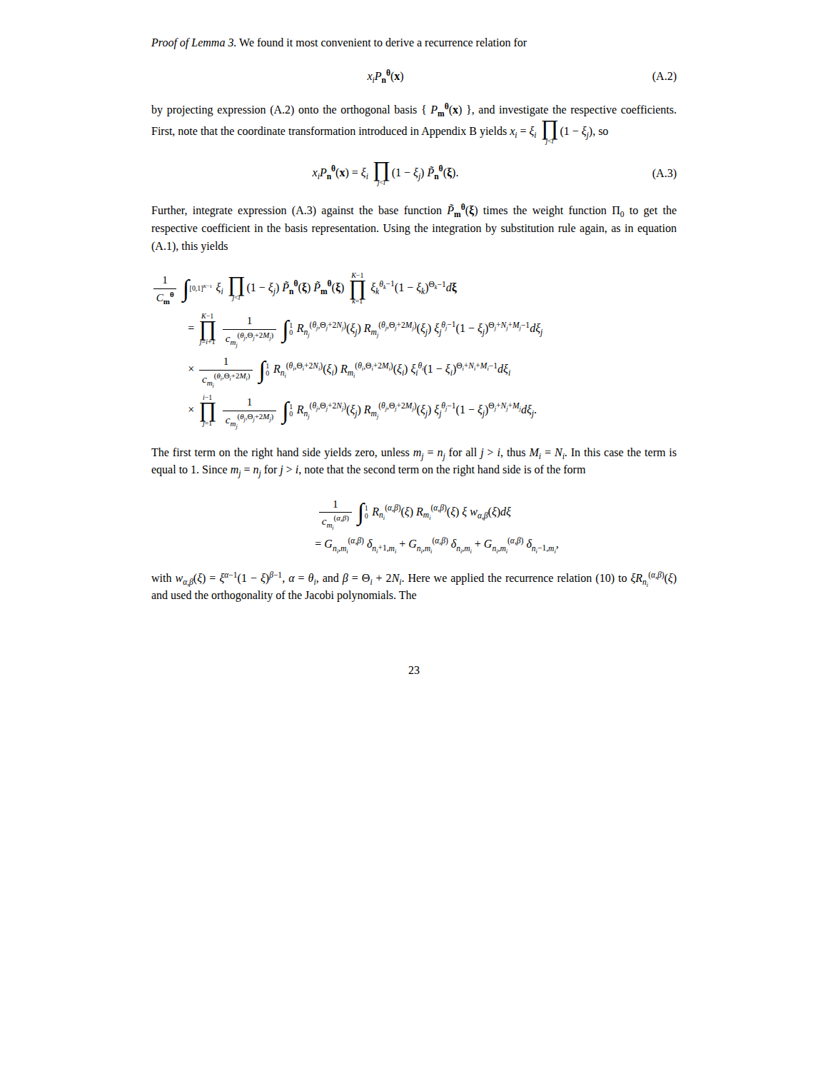Proof of Lemma 3. We found it most convenient to derive a recurrence relation for
xi Pnθ(x)
(A.2)
by projecting expression (A.2) onto the orthogonal basis { Pmθ(x) }, and investigate the respective coefficients. First, note that the coordinate transformation introduced in Appendix B yields xi = ξi ∏j<i(1 − ξj), so
xi Pnθ(x) = ξi ∏j<i(1 − ξj) P̃nθ(ξ).
(A.3)
Further, integrate expression (A.3) against the base function P̃mθ(ξ) times the weight function Π0 to get the respective coefficient in the basis representation. Using the integration by substitution rule again, as in equation (A.1), this yields
1 Cmθ ∫[0,1]K−1 ξi ∏j<i(1 − ξj) P̃nθ(ξ) P̃mθ(ξ) K−1∏k=1 ξkθk−1(1 − ξk)Θk−1dξ = K−1∏j=i+1 1 cmj(θj,Θj+2Mj) ∫1
0 Rnj(θj,Θj+2Nj)(ξj) Rmj(θj,Θj+2Mj)(ξj) ξjθj−1(1 − ξj)Θj+Nj+Mj−1dξj × 1 cmi(θi,Θi+2Mi) ∫1
0 Rni(θi,Θi+2Ni)(ξi) Rmi(θi,Θi+2Mi)(ξi) ξiθi(1 − ξi)Θi+Ni+Mi−1dξi × i−1∏j=1 1 cmj(θj,Θj+2Mj) ∫1
0 Rnj(θj,Θj+2Nj)(ξj) Rmj(θj,Θj+2Mj)(ξj) ξjθj−1(1 − ξj)Θj+Nj+Mjdξj.
The first term on the right hand side yields zero, unless mj = nj for all j > i, thus Mi = Ni. In this case the term is equal to 1. Since mj = nj for j > i, note that the second term on the right hand side is of the form
1 cmi(α,β) ∫1
0 Rni(α,β)(ξ) Rmi(α,β)(ξ) ξ wα,β(ξ)dξ = Gni,mi(α,β) δni+1,mi + Gni,mi(α,β) δni,mi + Gni,mi(α,β) δni−1,mi,
with wα,β(ξ) = ξα−1(1 − ξ)β−1, α = θi, and β = Θi + 2Ni. Here we applied the recurrence relation (10) to ξRni(α,β)(ξ) and used the orthogonality of the Jacobi polynomials. The
23